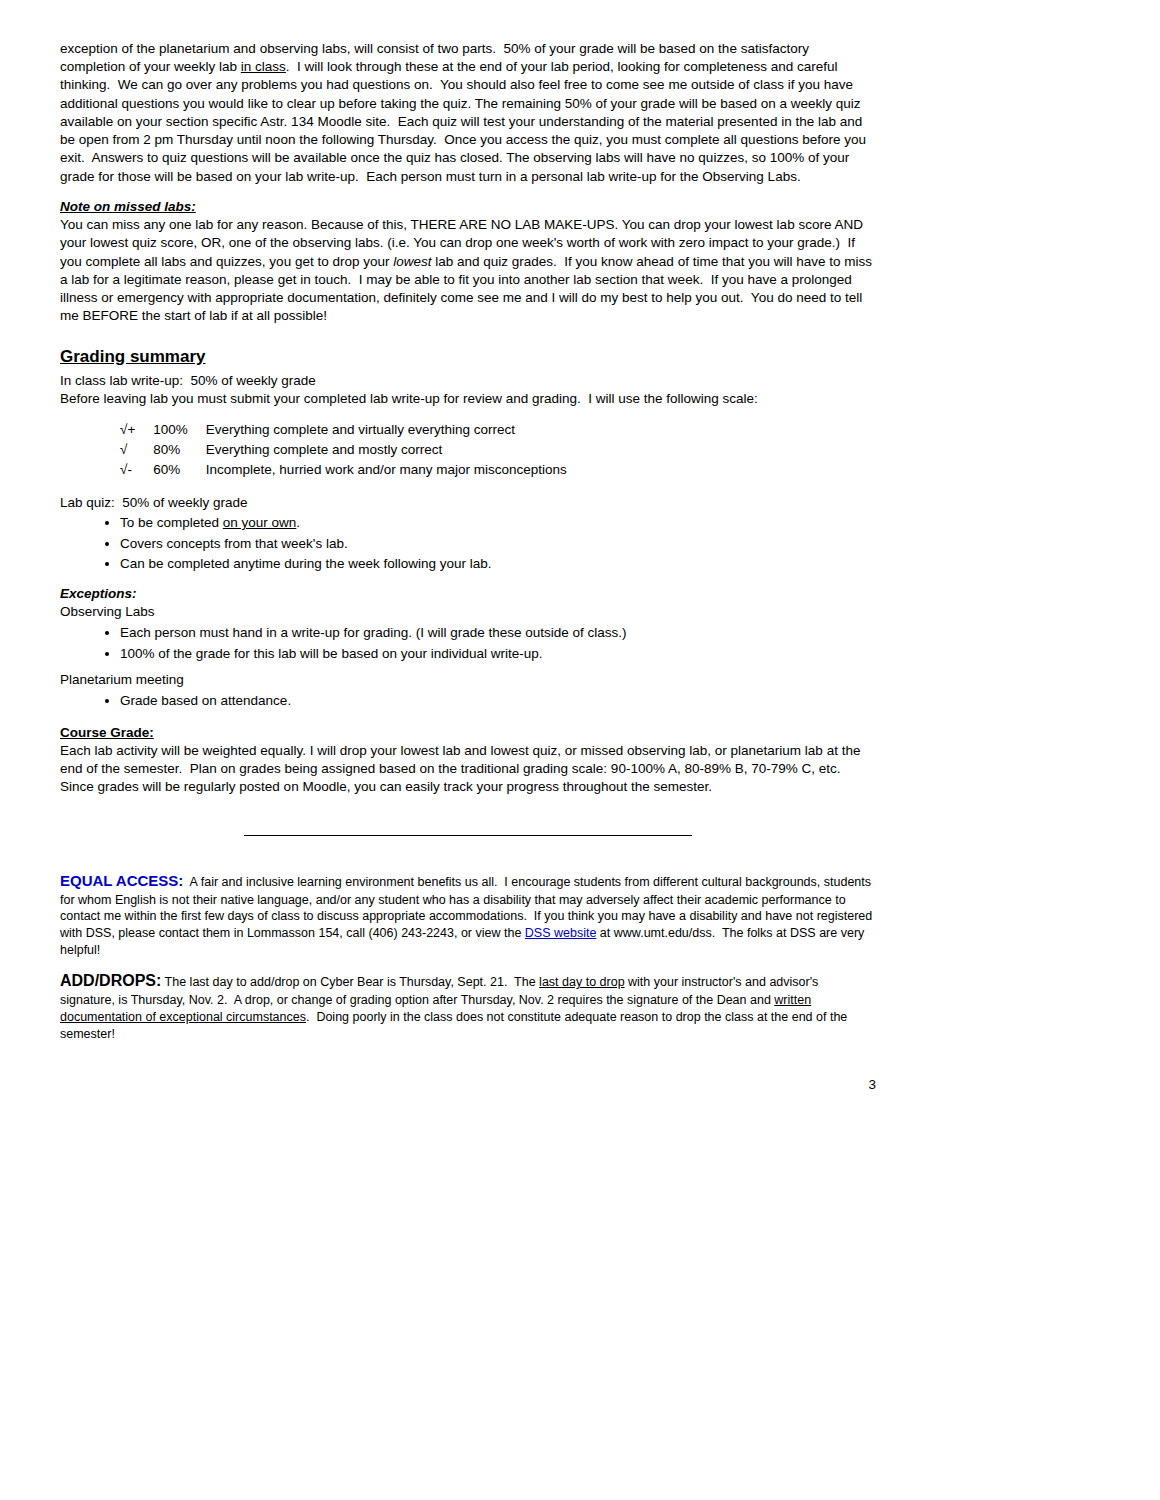exception of the planetarium and observing labs, will consist of two parts. 50% of your grade will be based on the satisfactory completion of your weekly lab in class. I will look through these at the end of your lab period, looking for completeness and careful thinking. We can go over any problems you had questions on. You should also feel free to come see me outside of class if you have additional questions you would like to clear up before taking the quiz. The remaining 50% of your grade will be based on a weekly quiz available on your section specific Astr. 134 Moodle site. Each quiz will test your understanding of the material presented in the lab and be open from 2 pm Thursday until noon the following Thursday. Once you access the quiz, you must complete all questions before you exit. Answers to quiz questions will be available once the quiz has closed. The observing labs will have no quizzes, so 100% of your grade for those will be based on your lab write-up. Each person must turn in a personal lab write-up for the Observing Labs.
Note on missed labs:
You can miss any one lab for any reason. Because of this, THERE ARE NO LAB MAKE-UPS. You can drop your lowest lab score AND your lowest quiz score, OR, one of the observing labs. (i.e. You can drop one week's worth of work with zero impact to your grade.) If you complete all labs and quizzes, you get to drop your lowest lab and quiz grades. If you know ahead of time that you will have to miss a lab for a legitimate reason, please get in touch. I may be able to fit you into another lab section that week. If you have a prolonged illness or emergency with appropriate documentation, definitely come see me and I will do my best to help you out. You do need to tell me BEFORE the start of lab if at all possible!
Grading summary
In class lab write-up: 50% of weekly grade
Before leaving lab you must submit your completed lab write-up for review and grading. I will use the following scale:
| √+ | 100% | Everything complete and virtually everything correct |
| √ | 80% | Everything complete and mostly correct |
| √- | 60% | Incomplete, hurried work and/or many major misconceptions |
Lab quiz: 50% of weekly grade
To be completed on your own.
Covers concepts from that week's lab.
Can be completed anytime during the week following your lab.
Exceptions:
Observing Labs
Each person must hand in a write-up for grading. (I will grade these outside of class.)
100% of the grade for this lab will be based on your individual write-up.
Planetarium meeting
Grade based on attendance.
Course Grade:
Each lab activity will be weighted equally. I will drop your lowest lab and lowest quiz, or missed observing lab, or planetarium lab at the end of the semester. Plan on grades being assigned based on the traditional grading scale: 90-100% A, 80-89% B, 70-79% C, etc. Since grades will be regularly posted on Moodle, you can easily track your progress throughout the semester.
EQUAL ACCESS: A fair and inclusive learning environment benefits us all. I encourage students from different cultural backgrounds, students for whom English is not their native language, and/or any student who has a disability that may adversely affect their academic performance to contact me within the first few days of class to discuss appropriate accommodations. If you think you may have a disability and have not registered with DSS, please contact them in Lommasson 154, call (406) 243-2243, or view the DSS website at www.umt.edu/dss. The folks at DSS are very helpful!
ADD/DROPS: The last day to add/drop on Cyber Bear is Thursday, Sept. 21. The last day to drop with your instructor's and advisor's signature, is Thursday, Nov. 2. A drop, or change of grading option after Thursday, Nov. 2 requires the signature of the Dean and written documentation of exceptional circumstances. Doing poorly in the class does not constitute adequate reason to drop the class at the end of the semester!
3